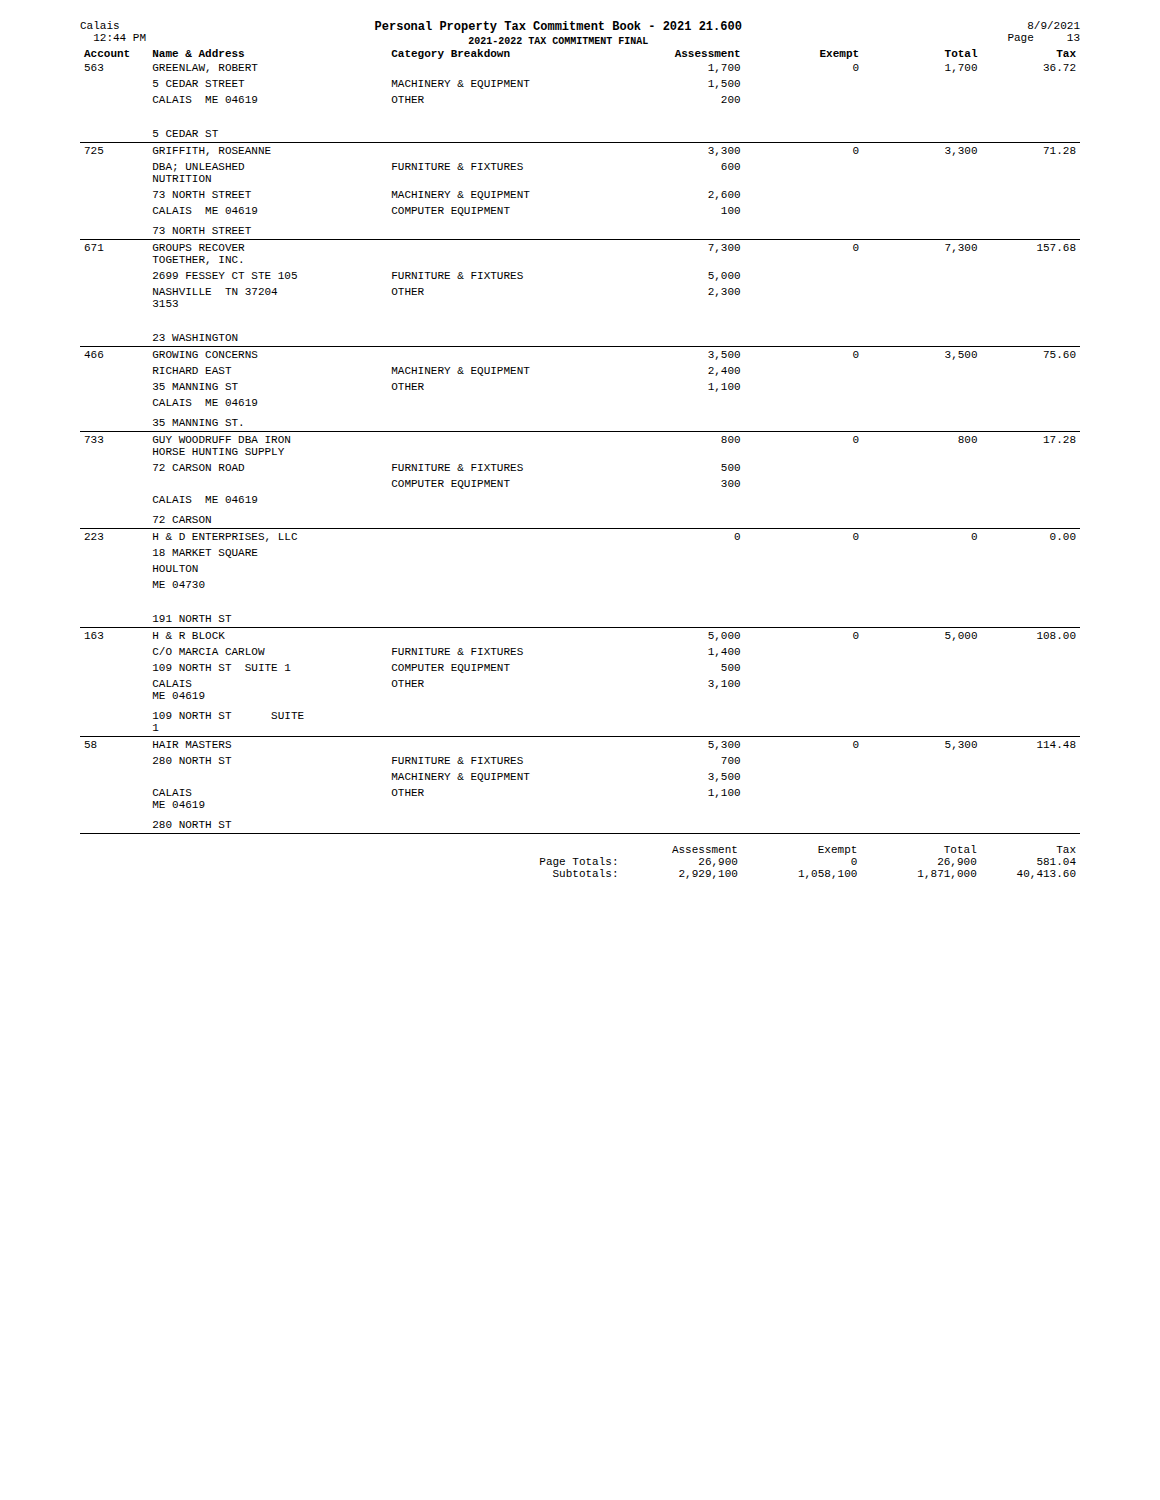| Calais 12:44 PM | Personal Property Tax Commitment Book - 2021 21.600 2021-2022 TAX COMMITMENT FINAL | 8/9/2021 Page 13 |
| Account | Name & Address | Category Breakdown | Assessment | Exempt | Total | Tax |
| 563 | GREENLAW, ROBERT | | 1,700 | 0 | 1,700 | 36.72 |
| | 5 CEDAR STREET | MACHINERY & EQUIPMENT | 1,500 | | | |
| | CALAIS ME 04619 | OTHER | 200 | | | |
| | 5 CEDAR ST |
| 725 | GRIFFITH, ROSEANNE | | 3,300 | 0 | 3,300 | 71.28 |
| | DBA; UNLEASHED NUTRITION | FURNITURE & FIXTURES | 600 | | | |
| | 73 NORTH STREET | MACHINERY & EQUIPMENT | 2,600 | | | |
| | CALAIS ME 04619 | COMPUTER EQUIPMENT | 100 | | | |
| | 73 NORTH STREET |
| 671 | GROUPS RECOVER TOGETHER, INC. | | 7,300 | 0 | 7,300 | 157.68 |
| | 2699 FESSEY CT STE 105 | FURNITURE & FIXTURES | 5,000 | | | |
| | NASHVILLE TN 37204 3153 | OTHER | 2,300 | | | |
| | 23 WASHINGTON |
| 466 | GROWING CONCERNS | | 3,500 | 0 | 3,500 | 75.60 |
| | RICHARD EAST | MACHINERY & EQUIPMENT | 2,400 | | | |
| | 35 MANNING ST | OTHER | 1,100 | | | |
| | CALAIS ME 04619 | | | | | |
| | 35 MANNING ST. |
| 733 | GUY WOODRUFF DBA IRON HORSE HUNTING SUPPLY | | 800 | 0 | 800 | 17.28 |
| | 72 CARSON ROAD | FURNITURE & FIXTURES | 500 | | | |
| | | COMPUTER EQUIPMENT | 300 | | | |
| | CALAIS ME 04619 | | | | | |
| | 72 CARSON |
| 223 | H & D ENTERPRISES, LLC | | 0 | 0 | 0 | 0.00 |
| | 18 MARKET SQUARE | | | | | |
| | HOULTON | | | | | |
| | ME 04730 | | | | | |
| | 191 NORTH ST |
| 163 | H & R BLOCK | | 5,000 | 0 | 5,000 | 108.00 |
| | C/O MARCIA CARLOW | FURNITURE & FIXTURES | 1,400 | | | |
| | 109 NORTH ST SUITE 1 | COMPUTER EQUIPMENT | 500 | | | |
| | CALAIS ME 04619 | OTHER | 3,100 | | | |
| | 109 NORTH ST SUITE 1 |
| 58 | HAIR MASTERS | | 5,300 | 0 | 5,300 | 114.48 |
| | 280 NORTH ST | FURNITURE & FIXTURES | 700 | | | |
| | | MACHINERY & EQUIPMENT | 3,500 | | | |
| | CALAIS ME 04619 | OTHER | 1,100 | | | |
| | 280 NORTH ST |
| | | Assessment | Exempt | Total | Tax |
| | Page Totals: | 26,900 | 0 | 26,900 | 581.04 |
| | Subtotals: | 2,929,100 | 1,058,100 | 1,871,000 | 40,413.60 |